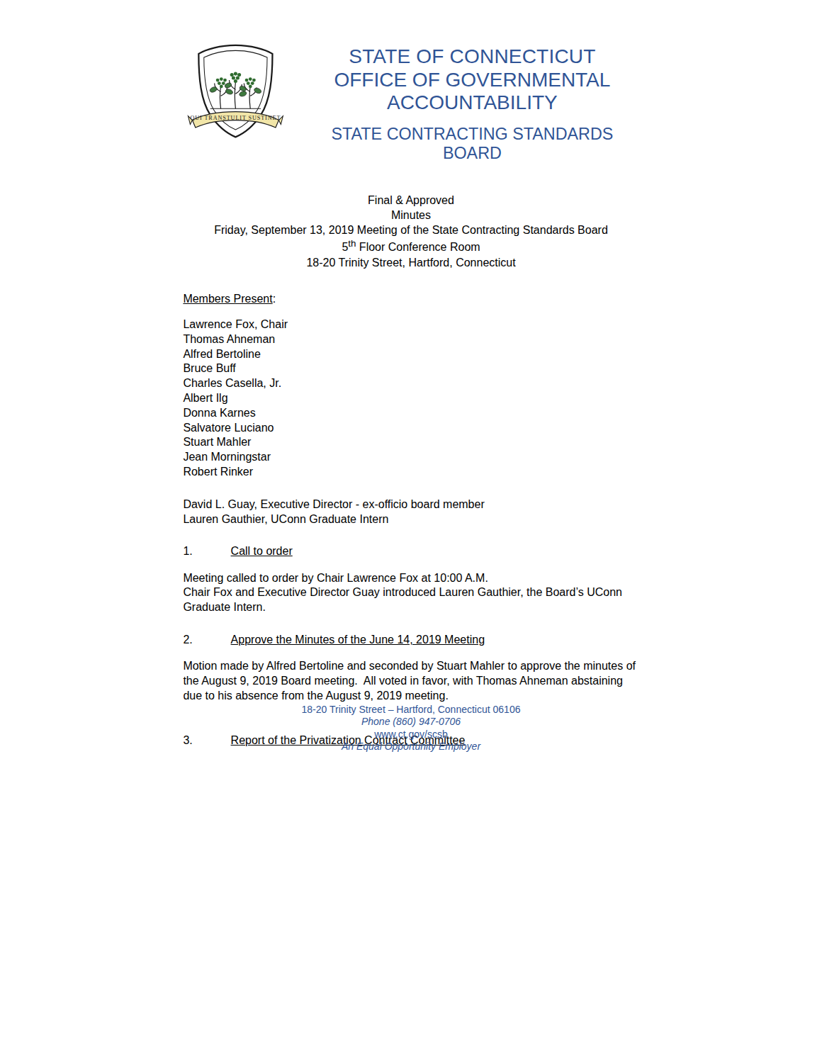QUI TRANSTULIT SUSTINET
STATE OF CONNECTICUT
OFFICE OF GOVERNMENTAL ACCOUNTABILITY
STATE CONTRACTING STANDARDS BOARD
Final & Approved
Minutes
Friday, September 13, 2019 Meeting of the State Contracting Standards Board
5th Floor Conference Room
18-20 Trinity Street, Hartford, Connecticut
Members Present
:
Lawrence Fox, Chair
Thomas Ahneman
Alfred Bertoline
Bruce Buff
Charles Casella, Jr.
Albert Ilg
Donna Karnes
Salvatore Luciano
Stuart Mahler
Jean Morningstar
Robert Rinker
David L. Guay, Executive Director - ex-officio board member
Lauren Gauthier, UConn Graduate Intern
1.
Call to order
Meeting called to order by Chair Lawrence Fox at 10:00 A.M.
Chair Fox and Executive Director Guay introduced Lauren Gauthier, the Board’s UConn Graduate Intern.
2.
Approve the Minutes of the June 14, 2019 Meeting
Motion made by Alfred Bertoline and seconded by Stuart Mahler to approve the minutes of the August 9, 2019 Board meeting. All voted in favor, with Thomas Ahneman abstaining due to his absence from the August 9, 2019 meeting.
3.
Report of the Privatization Contract Committee
18-20 Trinity Street – Hartford, Connecticut 06106
Phone (860) 947-0706
www.ct.gov/scsb
An Equal Opportunity Employer